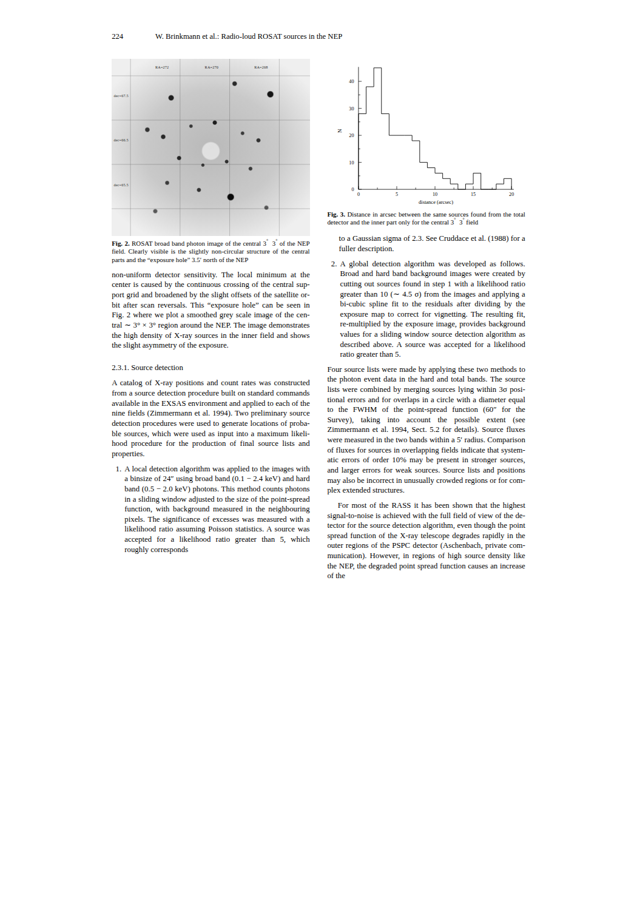224 W. Brinkmann et al.: Radio-loud ROSAT sources in the NEP
RA=272 RA=270 RA=268 dec=67.5 dec=66.5 dec=65.5
Fig. 2. ROSAT broad band photon image of the central 3° 3° of the NEP field. Clearly visible is the slightly non-circular structure of the central parts and the “exposure hole” 3.5′ north of the NEP
non-uniform detector sensitivity. The local minimum at the center is caused by the continuous crossing of the central support grid and broadened by the slight offsets of the satellite orbit after scan reversals. This “exposure hole” can be seen in Fig. 2 where we plot a smoothed grey scale image of the central ∼ 3° × 3° region around the NEP. The image demonstrates the high density of X-ray sources in the inner field and shows the slight asymmetry of the exposure.
2.3.1. Source detection
A catalog of X-ray positions and count rates was constructed from a source detection procedure built on standard commands available in the EXSAS environment and applied to each of the nine fields (Zimmermann et al. 1994). Two preliminary source detection procedures were used to generate locations of probable sources, which were used as input into a maximum likelihood procedure for the production of final source lists and properties.
A local detection algorithm was applied to the images with a binsize of 24″ using broad band (0.1 − 2.4 keV) and hard band (0.5 − 2.0 keV) photons. This method counts photons in a sliding window adjusted to the size of the point-spread function, with background measured in the neighbouring pixels. The significance of excesses was measured with a likelihood ratio assuming Poisson statistics. A source was accepted for a likelihood ratio greater than 5, which roughly corresponds
0 20 30 40 10 0 5 10 15 20 distance (arcsec) N
Fig. 3. Distance in arcsec between the same sources found from the total detector and the inner part only for the central 3° 3° field
to a Gaussian sigma of 2.3. See Cruddace et al. (1988) for a fuller description.
A global detection algorithm was developed as follows. Broad and hard band background images were created by cutting out sources found in step 1 with a likelihood ratio greater than 10 (∼ 4.5 σ) from the images and applying a bi-cubic spline fit to the residuals after dividing by the exposure map to correct for vignetting. The resulting fit, re-multiplied by the exposure image, provides background values for a sliding window source detection algorithm as described above. A source was accepted for a likelihood ratio greater than 5.
Four source lists were made by applying these two methods to the photon event data in the hard and total bands. The source lists were combined by merging sources lying within 3σ positional errors and for overlaps in a circle with a diameter equal to the FWHM of the point-spread function (60″ for the Survey), taking into account the possible extent (see Zimmermann et al. 1994, Sect. 5.2 for details). Source fluxes were measured in the two bands within a 5′ radius. Comparison of fluxes for sources in overlapping fields indicate that systematic errors of order 10% may be present in stronger sources, and larger errors for weak sources. Source lists and positions may also be incorrect in unusually crowded regions or for complex extended structures.
For most of the RASS it has been shown that the highest signal-to-noise is achieved with the full field of view of the detector for the source detection algorithm, even though the point spread function of the X-ray telescope degrades rapidly in the outer regions of the PSPC detector (Aschenbach, private communication). However, in regions of high source density like the NEP, the degraded point spread function causes an increase of the